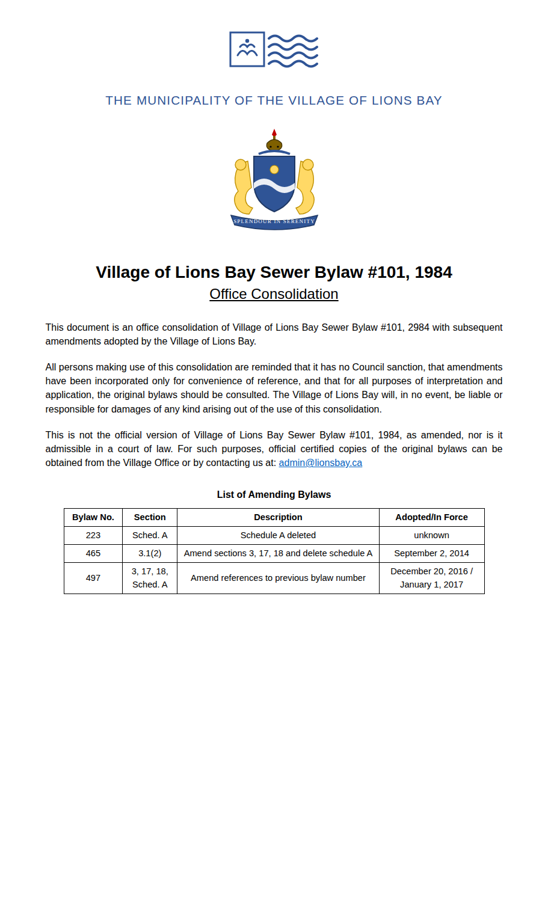Village of Lions Bay flag emblem
The Municipality of the Village of Lions Bay
Coat of arms of the Village of Lions Bay SPLENDOUR IN SERENITY
Village of Lions Bay Sewer Bylaw #101, 1984
Office Consolidation
This document is an office consolidation of Village of Lions Bay Sewer Bylaw #101, 2984 with subsequent amendments adopted by the Village of Lions Bay.
All persons making use of this consolidation are reminded that it has no Council sanction, that amendments have been incorporated only for convenience of reference, and that for all purposes of interpretation and application, the original bylaws should be consulted. The Village of Lions Bay will, in no event, be liable or responsible for damages of any kind arising out of the use of this consolidation.
This is not the official version of Village of Lions Bay Sewer Bylaw #101, 1984, as amended, nor is it admissible in a court of law. For such purposes, official certified copies of the original bylaws can be obtained from the Village Office or by contacting us at: admin@lionsbay.ca
List of Amending Bylaws
| Bylaw No. | Section | Description | Adopted/In Force |
| --- | --- | --- | --- |
| 223 | Sched. A | Schedule A deleted | unknown |
| 465 | 3.1(2) | Amend sections 3, 17, 18 and delete schedule A | September 2, 2014 |
| 497 | 3, 17, 18, Sched. A | Amend references to previous bylaw number | December 20, 2016 / January 1, 2017 |